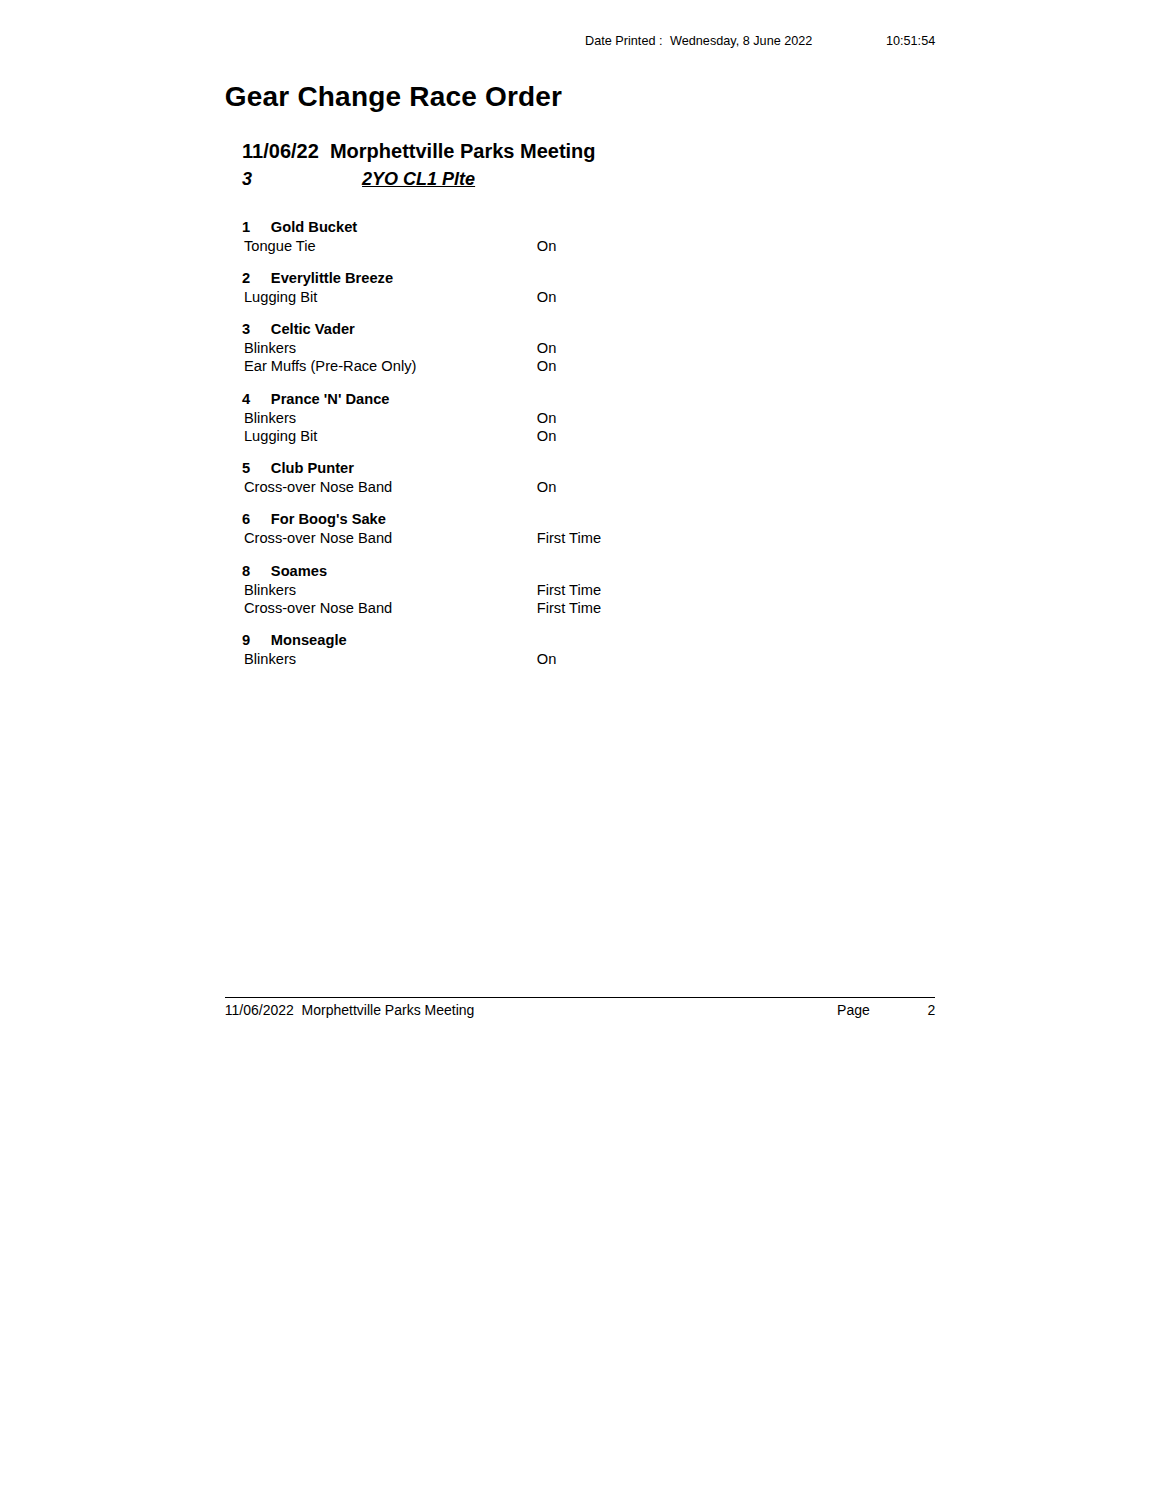Date Printed : Wednesday, 8 June 2022 10:51:54
Gear Change Race Order
11/06/22 Morphettville Parks Meeting
32YO CL1 Plte
1 Gold Bucket
| Tongue Tie | On |
2 Everylittle Breeze
| Lugging Bit | On |
3 Celtic Vader
| Blinkers | On |
| Ear Muffs (Pre-Race Only) | On |
4 Prance 'N' Dance
| Blinkers | On |
| Lugging Bit | On |
5 Club Punter
| Cross-over Nose Band | On |
6 For Boog's Sake
| Cross-over Nose Band | First Time |
8 Soames
| Blinkers | First Time |
| Cross-over Nose Band | First Time |
9 Monseagle
| Blinkers | On |
11/06/2022 Morphettville Parks Meeting Page2